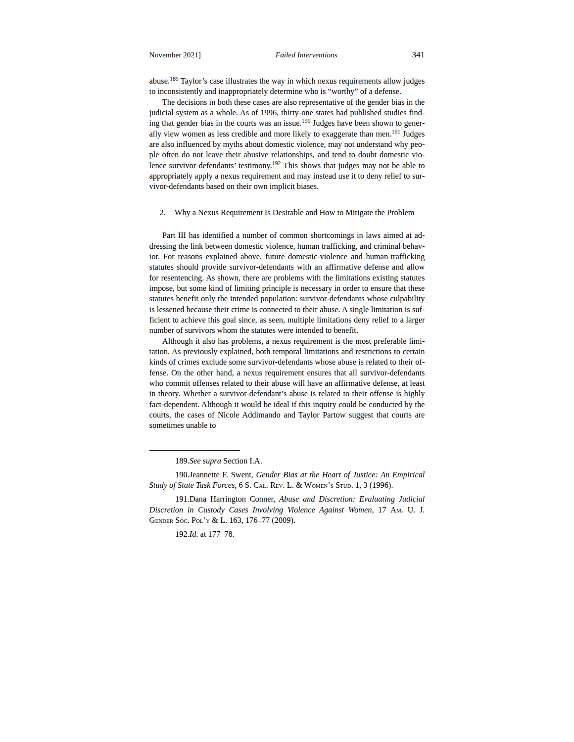November 2021]
Failed Interventions
341
abuse.189 Taylor’s case illustrates the way in which nexus requirements allow judges to inconsistently and inappropriately determine who is “worthy” of a defense.
The decisions in both these cases are also representative of the gender bias in the judicial system as a whole. As of 1996, thirty-one states had published studies finding that gender bias in the courts was an issue.190 Judges have been shown to generally view women as less credible and more likely to exaggerate than men.191 Judges are also influenced by myths about domestic violence, may not understand why people often do not leave their abusive relationships, and tend to doubt domestic violence survivor-defendants’ testimony.192 This shows that judges may not be able to appropriately apply a nexus requirement and may instead use it to deny relief to survivor-defendants based on their own implicit biases.
2. Why a Nexus Requirement Is Desirable and How to Mitigate the Problem
Part III has identified a number of common shortcomings in laws aimed at addressing the link between domestic violence, human trafficking, and criminal behavior. For reasons explained above, future domestic-violence and human-trafficking statutes should provide survivor-defendants with an affirmative defense and allow for resentencing. As shown, there are problems with the limitations existing statutes impose, but some kind of limiting principle is necessary in order to ensure that these statutes benefit only the intended population: survivor-defendants whose culpability is lessened because their crime is connected to their abuse. A single limitation is sufficient to achieve this goal since, as seen, multiple limitations deny relief to a larger number of survivors whom the statutes were intended to benefit.
Although it also has problems, a nexus requirement is the most preferable limitation. As previously explained, both temporal limitations and restrictions to certain kinds of crimes exclude some survivor-defendants whose abuse is related to their offense. On the other hand, a nexus requirement ensures that all survivor-defendants who commit offenses related to their abuse will have an affirmative defense, at least in theory. Whether a survivor-defendant’s abuse is related to their offense is highly fact-dependent. Although it would be ideal if this inquiry could be conducted by the courts, the cases of Nicole Addimando and Taylor Partow suggest that courts are sometimes unable to
189. See supra Section I.A.
190. Jeannette F. Swent, Gender Bias at the Heart of Justice: An Empirical Study of State Task Forces, 6 S. Cal. Rev. L. & Women’s Stud. 1, 3 (1996).
191. Dana Harrington Conner, Abuse and Discretion: Evaluating Judicial Discretion in Custody Cases Involving Violence Against Women, 17 Am. U. J. Gender Soc. Pol’y & L. 163, 176–77 (2009).
192. Id. at 177–78.